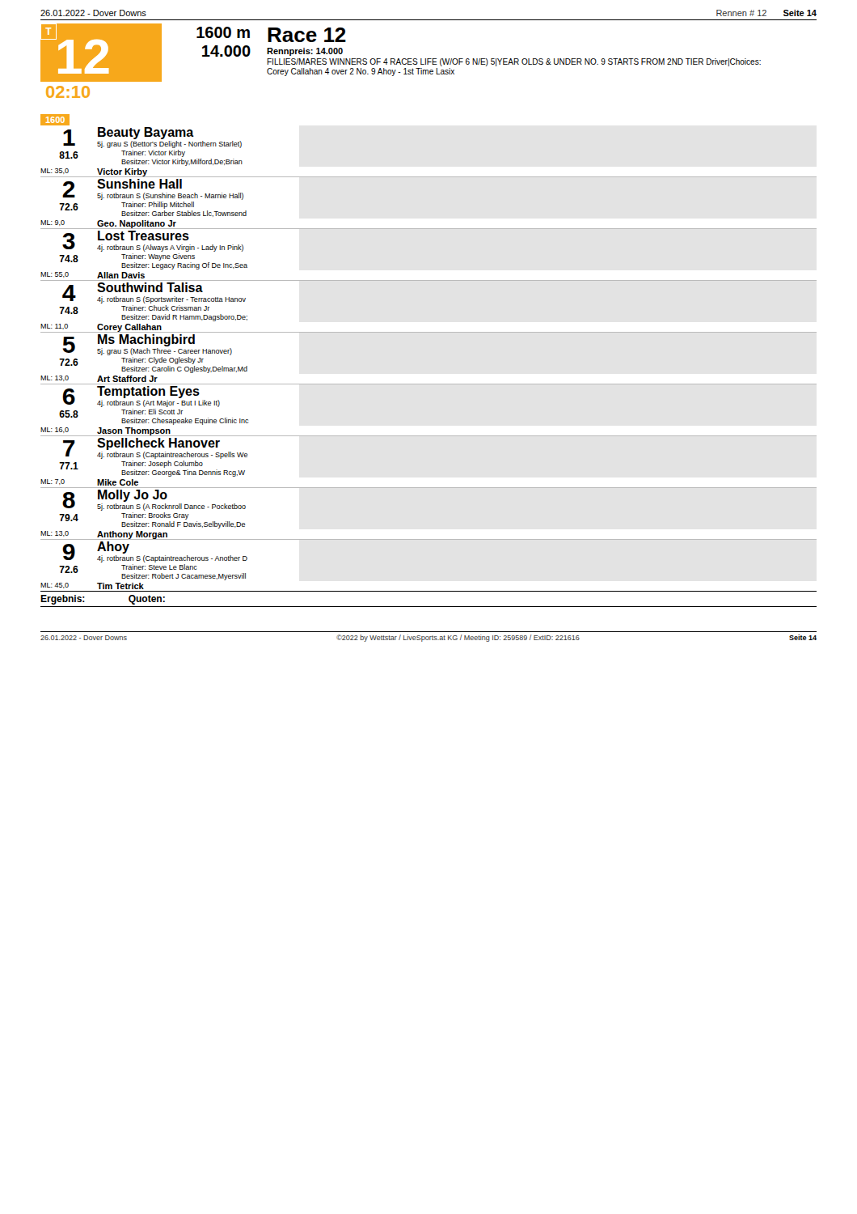26.01.2022 - Dover Downs
Rennen # 12
Seite 14
T
12
02:10
1600 m
14.000
Race 12
Rennpreis: 14.000
FILLIES/MARES WINNERS OF 4 RACES LIFE (W/OF 6 N/E) 5|YEAR OLDS & UNDER NO. 9 STARTS FROM 2ND TIER Driver|Choices:
Corey Callahan 4 over 2 No. 9 Ahoy - 1st Time Lasix
1600
| 1 81.6 | Beauty Bayama 5j. grau S (Bettor's Delight - Northern Starlet) Trainer: Victor Kirby Besitzer: Victor Kirby,Milford,De;Brian | |
| ML: 35,0 | Victor Kirby | |
| 2 72.6 | Sunshine Hall 5j. rotbraun S (Sunshine Beach - Marnie Hall) Trainer: Phillip Mitchell Besitzer: Garber Stables Llc,Townsend | |
| ML: 9,0 | Geo. Napolitano Jr | |
| 3 74.8 | Lost Treasures 4j. rotbraun S (Always A Virgin - Lady In Pink) Trainer: Wayne Givens Besitzer: Legacy Racing Of De Inc,Sea | |
| ML: 55,0 | Allan Davis | |
| 4 74.8 | Southwind Talisa 4j. rotbraun S (Sportswriter - Terracotta Hanov Trainer: Chuck Crissman Jr Besitzer: David R Hamm,Dagsboro,De; | |
| ML: 11,0 | Corey Callahan | |
| 5 72.6 | Ms Machingbird 5j. grau S (Mach Three - Career Hanover) Trainer: Clyde Oglesby Jr Besitzer: Carolin C Oglesby,Delmar,Md | |
| ML: 13,0 | Art Stafford Jr | |
| 6 65.8 | Temptation Eyes 4j. rotbraun S (Art Major - But I Like It) Trainer: Eli Scott Jr Besitzer: Chesapeake Equine Clinic Inc | |
| ML: 16,0 | Jason Thompson | |
| 7 77.1 | Spellcheck Hanover 4j. rotbraun S (Captaintreacherous - Spells We Trainer: Joseph Columbo Besitzer: George& Tina Dennis Rcg,W | |
| ML: 7,0 | Mike Cole | |
| 8 79.4 | Molly Jo Jo 5j. rotbraun S (A Rocknroll Dance - Pocketboo Trainer: Brooks Gray Besitzer: Ronald F Davis,Selbyville,De | |
| ML: 13,0 | Anthony Morgan | |
| 9 72.6 | Ahoy 4j. rotbraun S (Captaintreacherous - Another D Trainer: Steve Le Blanc Besitzer: Robert J Cacamese,Myersvill | |
| ML: 45,0 | Tim Tetrick | |
Ergebnis: Quoten:
26.01.2022 - Dover Downs
©2022 by Wettstar / LiveSports.at KG / Meeting ID: 259589 / ExtID: 221616
Seite 14